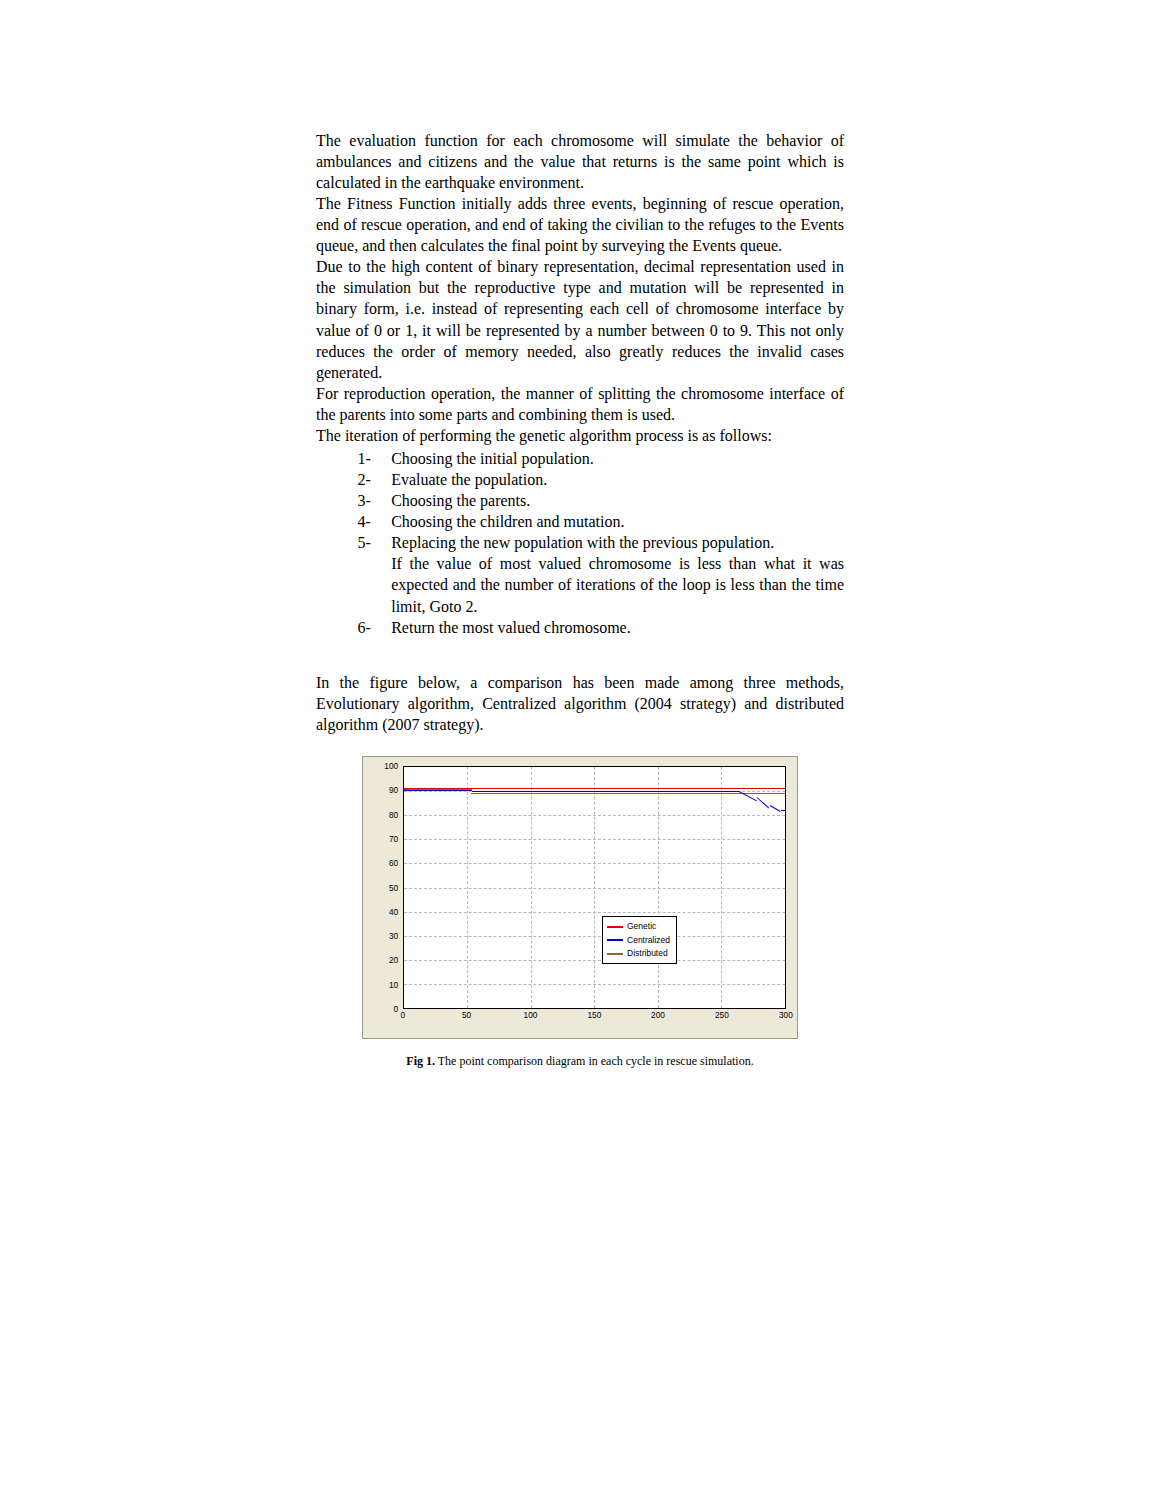The evaluation function for each chromosome will simulate the behavior of ambulances and citizens and the value that returns is the same point which is calculated in the earthquake environment.
The Fitness Function initially adds three events, beginning of rescue operation, end of rescue operation, and end of taking the civilian to the refuges to the Events queue, and then calculates the final point by surveying the Events queue.
Due to the high content of binary representation, decimal representation used in the simulation but the reproductive type and mutation will be represented in binary form, i.e. instead of representing each cell of chromosome interface by value of 0 or 1, it will be represented by a number between 0 to 9. This not only reduces the order of memory needed, also greatly reduces the invalid cases generated.
For reproduction operation, the manner of splitting the chromosome interface of the parents into some parts and combining them is used.
The iteration of performing the genetic algorithm process is as follows:
1-Choosing the initial population.
2-Evaluate the population.
3-Choosing the parents.
4-Choosing the children and mutation.
5-Replacing the new population with the previous population. If the value of most valued chromosome is less than what it was expected and the number of iterations of the loop is less than the time limit, Goto 2.
6-Return the most valued chromosome.
In the figure below, a comparison has been made among three methods, Evolutionary algorithm, Centralized algorithm (2004 strategy) and distributed algorithm (2007 strategy).
100 90 80 70 60 50 40 30 20 10 0
Genetic
Centralized
Distributed
0 50 100 150 200 250 300
Fig 1. The point comparison diagram in each cycle in rescue simulation.